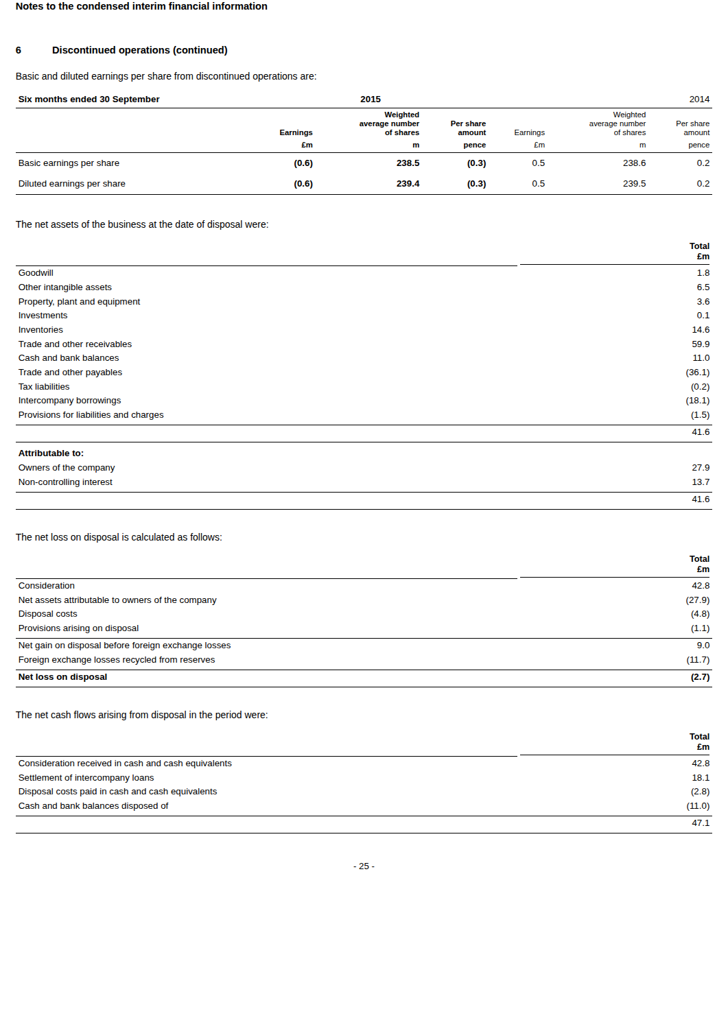Notes to the condensed interim financial information
6 Discontinued operations (continued)
Basic and diluted earnings per share from discontinued operations are:
| Six months ended 30 September | 2015 | 2014 |
| --- | --- | --- |
| | Earnings | Weighted average number of shares | Per share amount | Earnings | Weighted average number of shares | Per share amount |
| | £m | m | pence | £m | m | pence |
| Basic earnings per share | (0.6) | 238.5 | (0.3) | 0.5 | 238.6 | 0.2 |
| Diluted earnings per share | (0.6) | 239.4 | (0.3) | 0.5 | 239.5 | 0.2 |
The net assets of the business at the date of disposal were:
| | Total £m |
| --- | --- |
| Goodwill | 1.8 |
| Other intangible assets | 6.5 |
| Property, plant and equipment | 3.6 |
| Investments | 0.1 |
| Inventories | 14.6 |
| Trade and other receivables | 59.9 |
| Cash and bank balances | 11.0 |
| Trade and other payables | (36.1) |
| Tax liabilities | (0.2) |
| Intercompany borrowings | (18.1) |
| Provisions for liabilities and charges | (1.5) |
| | 41.6 |
| Attributable to: | |
| Owners of the company | 27.9 |
| Non-controlling interest | 13.7 |
| | 41.6 |
The net loss on disposal is calculated as follows:
| | Total £m |
| --- | --- |
| Consideration | 42.8 |
| Net assets attributable to owners of the company | (27.9) |
| Disposal costs | (4.8) |
| Provisions arising on disposal | (1.1) |
| Net gain on disposal before foreign exchange losses | 9.0 |
| Foreign exchange losses recycled from reserves | (11.7) |
| Net loss on disposal | (2.7) |
The net cash flows arising from disposal in the period were:
| | Total £m |
| --- | --- |
| Consideration received in cash and cash equivalents | 42.8 |
| Settlement of intercompany loans | 18.1 |
| Disposal costs paid in cash and cash equivalents | (2.8) |
| Cash and bank balances disposed of | (11.0) |
| | 47.1 |
- 25 -